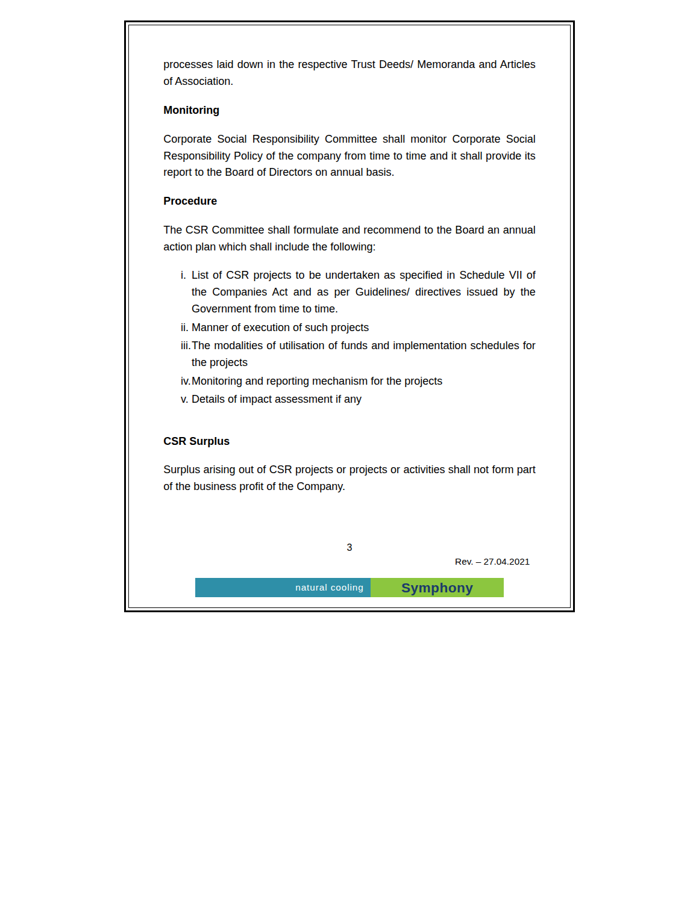processes laid down in the respective Trust Deeds/ Memoranda and Articles of Association.
Monitoring
Corporate Social Responsibility Committee shall monitor Corporate Social Responsibility Policy of the company from time to time and it shall provide its report to the Board of Directors on annual basis.
Procedure
The CSR Committee shall formulate and recommend to the Board an annual action plan which shall include the following:
List of CSR projects to be undertaken as specified in Schedule VII of the Companies Act and as per Guidelines/ directives issued by the Government from time to time.
Manner of execution of such projects
The modalities of utilisation of funds and implementation schedules for the projects
Monitoring and reporting mechanism for the projects
Details of impact assessment if any
CSR Surplus
Surplus arising out of CSR projects or projects or activities shall not form part of the business profit of the Company.
3
Rev. – 27.04.2021
natural cooling
Symphony